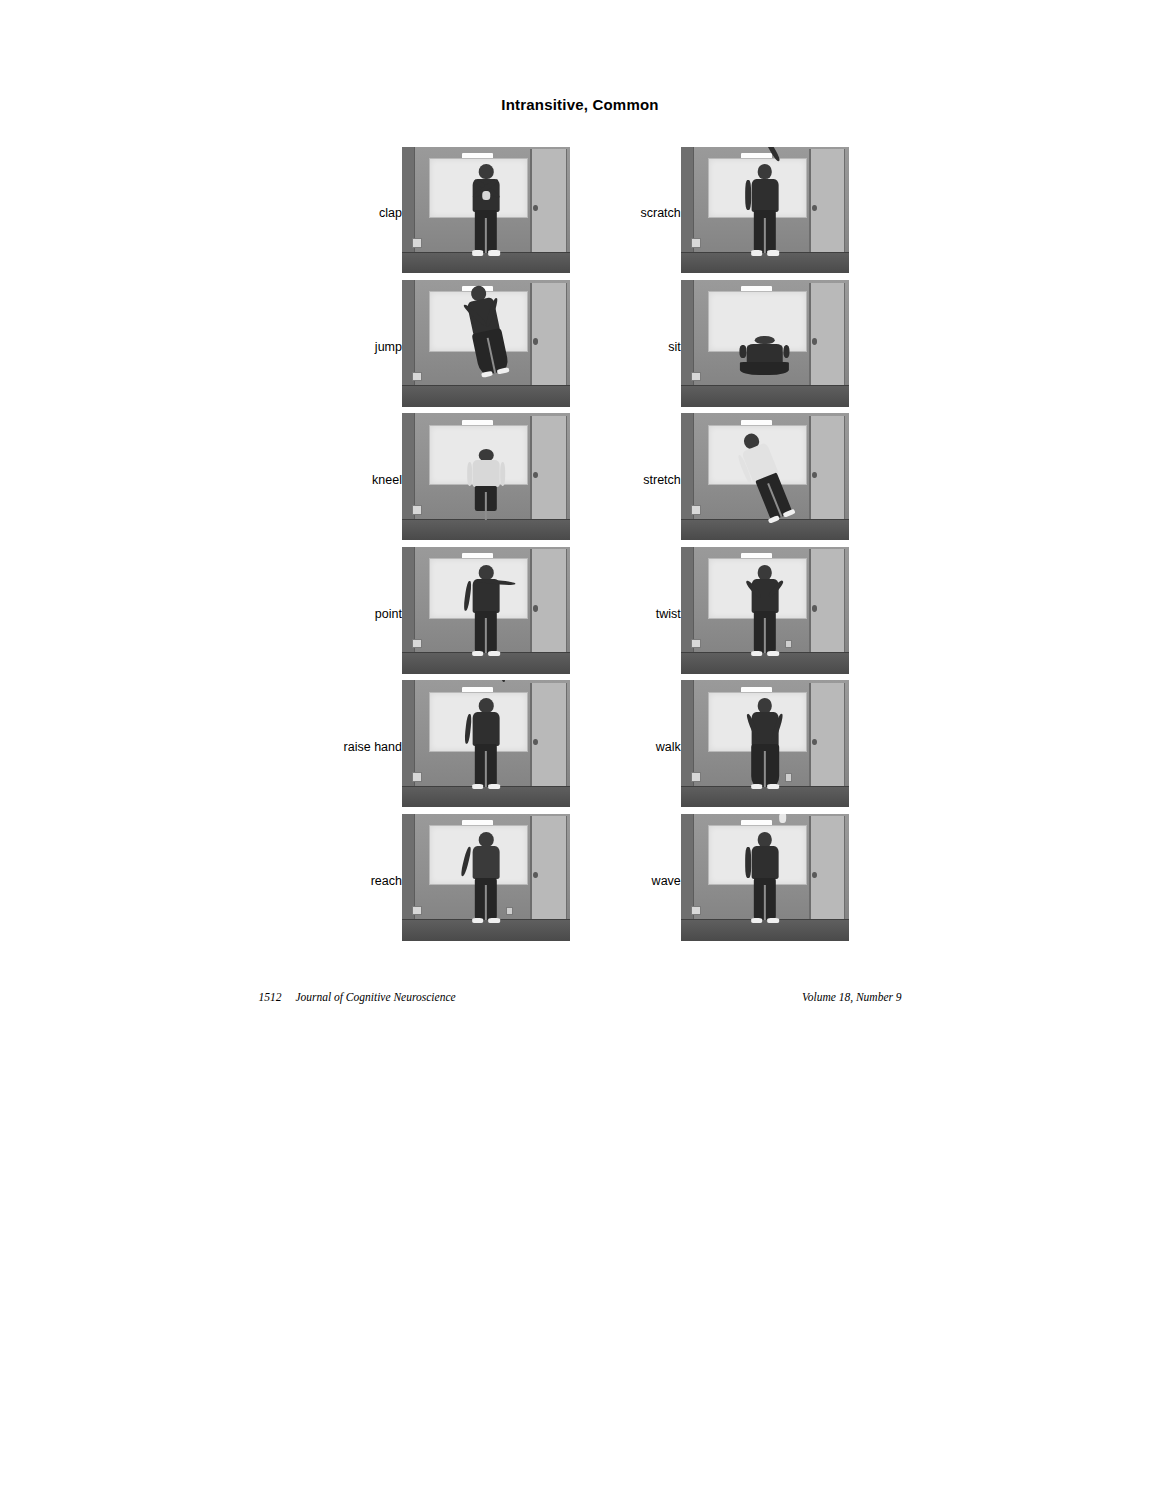Intransitive, Common
| clap | | | scratch | |
| jump | | | sit | |
| kneel | | | stretch | |
| point | | | twist | |
| raise hand | | | walk | |
| reach | | | wave | |
1512 Journal of Cognitive Neuroscience
Volume 18, Number 9